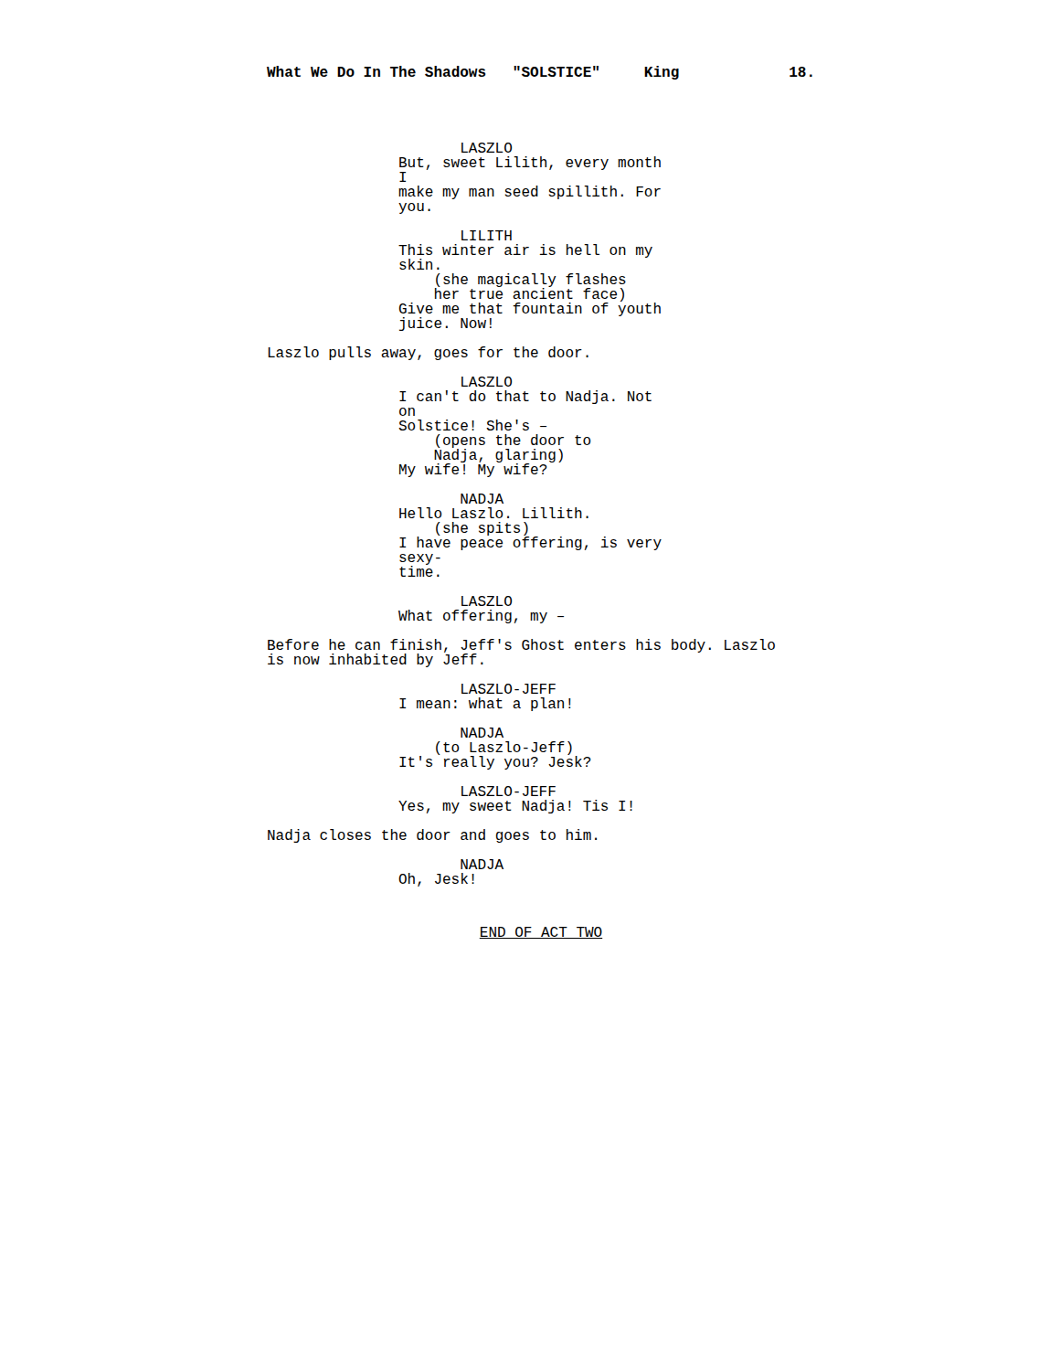18. What We Do In The Shadows "SOLSTICE" King
LASZLO
But, sweet Lilith, every month I make my man seed spillith. For you.
LILITH
This winter air is hell on my skin.
(she magically flashes her true ancient face)
Give me that fountain of youth juice. Now!
Laszlo pulls away, goes for the door.
LASZLO
I can't do that to Nadja. Not on Solstice! She's –
(opens the door to Nadja, glaring)
My wife! My wife?
NADJA
Hello Laszlo. Lillith.
(she spits)
I have peace offering, is very sexy- time.
LASZLO
What offering, my –
Before he can finish, Jeff's Ghost enters his body. Laszlo is now inhabited by Jeff.
LASZLO-JEFF
I mean: what a plan!
NADJA
(to Laszlo-Jeff)
It's really you? Jesk?
LASZLO-JEFF
Yes, my sweet Nadja! Tis I!
Nadja closes the door and goes to him.
NADJA
Oh, Jesk!
END OF ACT TWO